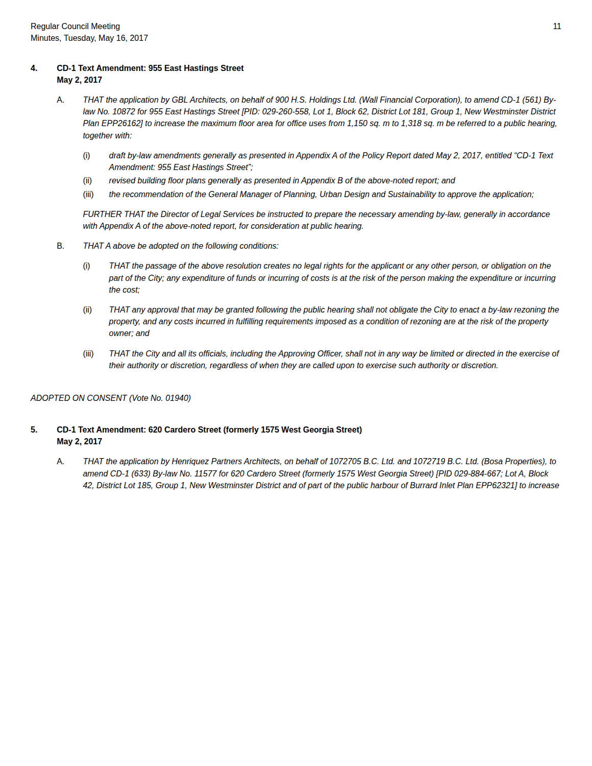Regular Council Meeting
Minutes, Tuesday, May 16, 2017
11
4.
CD-1 Text Amendment: 955 East Hastings Street May 2, 2017
A.
THAT the application by GBL Architects, on behalf of 900 H.S. Holdings Ltd. (Wall Financial Corporation), to amend CD-1 (561) By-law No. 10872 for 955 East Hastings Street [PID: 029-260-558, Lot 1, Block 62, District Lot 181, Group 1, New Westminster District Plan EPP26162] to increase the maximum floor area for office uses from 1,150 sq. m to 1,318 sq. m be referred to a public hearing, together with:
(i)
draft by-law amendments generally as presented in Appendix A of the Policy Report dated May 2, 2017, entitled “CD-1 Text Amendment: 955 East Hastings Street”;
(ii)
revised building floor plans generally as presented in Appendix B of the above-noted report; and
(iii)
the recommendation of the General Manager of Planning, Urban Design and Sustainability to approve the application;
FURTHER THAT the Director of Legal Services be instructed to prepare the necessary amending by-law, generally in accordance with Appendix A of the above-noted report, for consideration at public hearing.
B.
THAT A above be adopted on the following conditions:
(i)
THAT the passage of the above resolution creates no legal rights for the applicant or any other person, or obligation on the part of the City; any expenditure of funds or incurring of costs is at the risk of the person making the expenditure or incurring the cost;
(ii)
THAT any approval that may be granted following the public hearing shall not obligate the City to enact a by-law rezoning the property, and any costs incurred in fulfilling requirements imposed as a condition of rezoning are at the risk of the property owner; and
(iii)
THAT the City and all its officials, including the Approving Officer, shall not in any way be limited or directed in the exercise of their authority or discretion, regardless of when they are called upon to exercise such authority or discretion.
ADOPTED ON CONSENT (Vote No. 01940)
5.
CD-1 Text Amendment: 620 Cardero Street (formerly 1575 West Georgia Street) May 2, 2017
A.
THAT the application by Henriquez Partners Architects, on behalf of 1072705 B.C. Ltd. and 1072719 B.C. Ltd. (Bosa Properties), to amend CD-1 (633) By-law No. 11577 for 620 Cardero Street (formerly 1575 West Georgia Street) [PID 029-884-667; Lot A, Block 42, District Lot 185, Group 1, New Westminster District and of part of the public harbour of Burrard Inlet Plan EPP62321] to increase